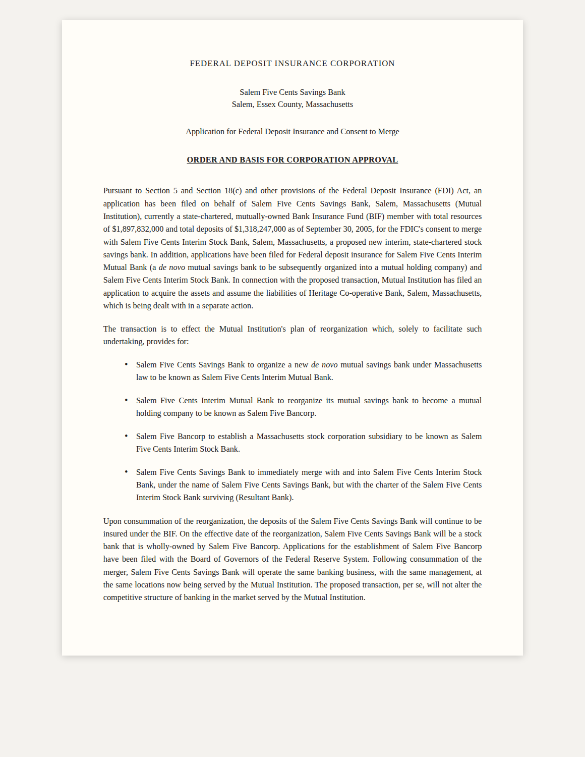Federal Deposit Insurance Corporation
Salem Five Cents Savings Bank Salem, Essex County, Massachusetts
Application for Federal Deposit Insurance and Consent to Merge
ORDER AND BASIS FOR CORPORATION APPROVAL
Pursuant to Section 5 and Section 18(c) and other provisions of the Federal Deposit Insurance (FDI) Act, an application has been filed on behalf of Salem Five Cents Savings Bank, Salem, Massachusetts (Mutual Institution), currently a state-chartered, mutually-owned Bank Insurance Fund (BIF) member with total resources of $1,897,832,000 and total deposits of $1,318,247,000 as of September 30, 2005, for the FDIC's consent to merge with Salem Five Cents Interim Stock Bank, Salem, Massachusetts, a proposed new interim, state-chartered stock savings bank. In addition, applications have been filed for Federal deposit insurance for Salem Five Cents Interim Mutual Bank (a de novo mutual savings bank to be subsequently organized into a mutual holding company) and Salem Five Cents Interim Stock Bank. In connection with the proposed transaction, Mutual Institution has filed an application to acquire the assets and assume the liabilities of Heritage Co-operative Bank, Salem, Massachusetts, which is being dealt with in a separate action.
The transaction is to effect the Mutual Institution's plan of reorganization which, solely to facilitate such undertaking, provides for:
Salem Five Cents Savings Bank to organize a new de novo mutual savings bank under Massachusetts law to be known as Salem Five Cents Interim Mutual Bank.
Salem Five Cents Interim Mutual Bank to reorganize its mutual savings bank to become a mutual holding company to be known as Salem Five Bancorp.
Salem Five Bancorp to establish a Massachusetts stock corporation subsidiary to be known as Salem Five Cents Interim Stock Bank.
Salem Five Cents Savings Bank to immediately merge with and into Salem Five Cents Interim Stock Bank, under the name of Salem Five Cents Savings Bank, but with the charter of the Salem Five Cents Interim Stock Bank surviving (Resultant Bank).
Upon consummation of the reorganization, the deposits of the Salem Five Cents Savings Bank will continue to be insured under the BIF. On the effective date of the reorganization, Salem Five Cents Savings Bank will be a stock bank that is wholly-owned by Salem Five Bancorp. Applications for the establishment of Salem Five Bancorp have been filed with the Board of Governors of the Federal Reserve System. Following consummation of the merger, Salem Five Cents Savings Bank will operate the same banking business, with the same management, at the same locations now being served by the Mutual Institution. The proposed transaction, per se, will not alter the competitive structure of banking in the market served by the Mutual Institution.